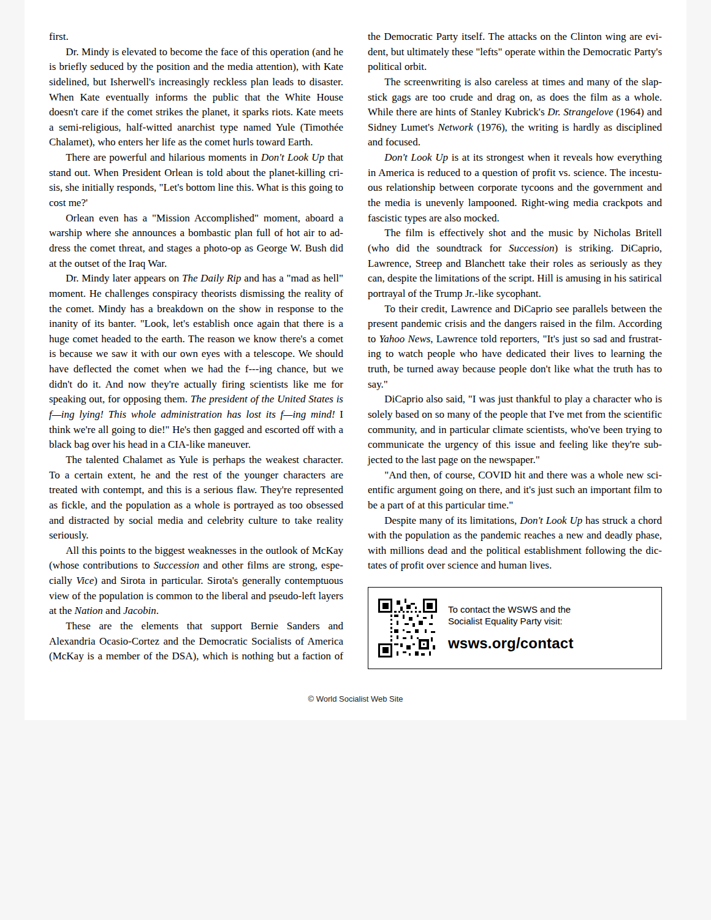first.
Dr. Mindy is elevated to become the face of this operation (and he is briefly seduced by the position and the media attention), with Kate sidelined, but Isherwell's increasingly reckless plan leads to disaster. When Kate eventually informs the public that the White House doesn't care if the comet strikes the planet, it sparks riots. Kate meets a semi-religious, half-witted anarchist type named Yule (Timothée Chalamet), who enters her life as the comet hurls toward Earth.
There are powerful and hilarious moments in Don't Look Up that stand out. When President Orlean is told about the planet-killing crisis, she initially responds, "Let's bottom line this. What is this going to cost me?'
Orlean even has a "Mission Accomplished" moment, aboard a warship where she announces a bombastic plan full of hot air to address the comet threat, and stages a photo-op as George W. Bush did at the outset of the Iraq War.
Dr. Mindy later appears on The Daily Rip and has a "mad as hell" moment. He challenges conspiracy theorists dismissing the reality of the comet. Mindy has a breakdown on the show in response to the inanity of its banter. "Look, let's establish once again that there is a huge comet headed to the earth. The reason we know there's a comet is because we saw it with our own eyes with a telescope. We should have deflected the comet when we had the f---ing chance, but we didn't do it. And now they're actually firing scientists like me for speaking out, for opposing them. The president of the United States is f—ing lying! This whole administration has lost its f—ing mind! I think we're all going to die!" He's then gagged and escorted off with a black bag over his head in a CIA-like maneuver.
The talented Chalamet as Yule is perhaps the weakest character. To a certain extent, he and the rest of the younger characters are treated with contempt, and this is a serious flaw. They're represented as fickle, and the population as a whole is portrayed as too obsessed and distracted by social media and celebrity culture to take reality seriously.
All this points to the biggest weaknesses in the outlook of McKay (whose contributions to Succession and other films are strong, especially Vice) and Sirota in particular. Sirota's generally contemptuous view of the population is common to the liberal and pseudo-left layers at the Nation and Jacobin.
These are the elements that support Bernie Sanders and Alexandria Ocasio-Cortez and the Democratic Socialists of America (McKay is a member of the DSA), which is nothing but a faction of the Democratic Party itself. The attacks on the Clinton wing are evident, but ultimately these "lefts" operate within the Democratic Party's political orbit.
The screenwriting is also careless at times and many of the slapstick gags are too crude and drag on, as does the film as a whole. While there are hints of Stanley Kubrick's Dr. Strangelove (1964) and Sidney Lumet's Network (1976), the writing is hardly as disciplined and focused.
Don't Look Up is at its strongest when it reveals how everything in America is reduced to a question of profit vs. science. The incestuous relationship between corporate tycoons and the government and the media is unevenly lampooned. Right-wing media crackpots and fascistic types are also mocked.
The film is effectively shot and the music by Nicholas Britell (who did the soundtrack for Succession) is striking. DiCaprio, Lawrence, Streep and Blanchett take their roles as seriously as they can, despite the limitations of the script. Hill is amusing in his satirical portrayal of the Trump Jr.-like sycophant.
To their credit, Lawrence and DiCaprio see parallels between the present pandemic crisis and the dangers raised in the film. According to Yahoo News, Lawrence told reporters, "It's just so sad and frustrating to watch people who have dedicated their lives to learning the truth, be turned away because people don't like what the truth has to say."
DiCaprio also said, "I was just thankful to play a character who is solely based on so many of the people that I've met from the scientific community, and in particular climate scientists, who've been trying to communicate the urgency of this issue and feeling like they're subjected to the last page on the newspaper."
"And then, of course, COVID hit and there was a whole new scientific argument going on there, and it's just such an important film to be a part of at this particular time."
Despite many of its limitations, Don't Look Up has struck a chord with the population as the pandemic reaches a new and deadly phase, with millions dead and the political establishment following the dictates of profit over science and human lives.
To contact the WSWS and the
Socialist Equality Party visit: wsws.org/contact
© World Socialist Web Site